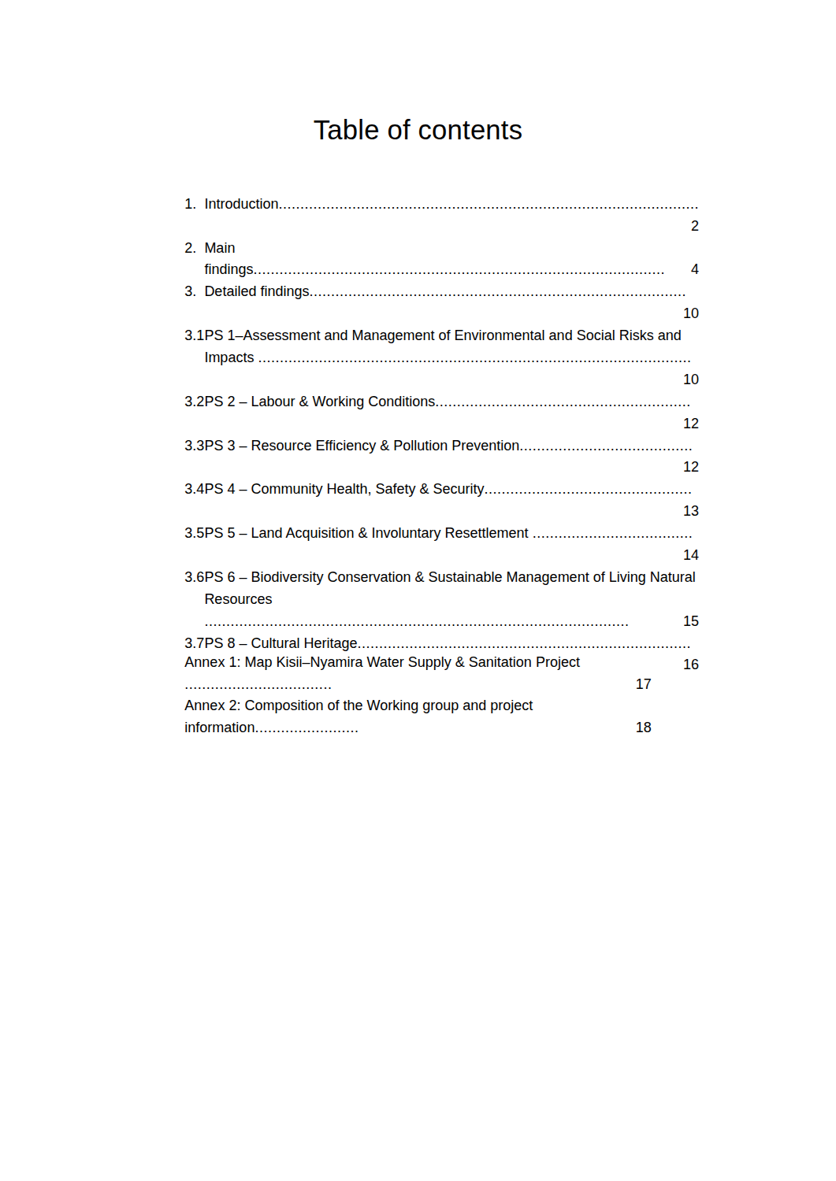Table of contents
| 1. | Introduction ................................................................................................. 2 |
| 2. | Main findings ............................................................................................... 4 |
| 3. | Detailed findings ....................................................................................... 10 |
| 3.1 | PS 1–Assessment and Management of Environmental and Social Risks and Impacts .................................................................................................... 10 |
| 3.2 | PS 2 – Labour & Working Conditions ........................................................... 12 |
| 3.3 | PS 3 – Resource Efficiency & Pollution Prevention ........................................ 12 |
| 3.4 | PS 4 – Community Health, Safety & Security ................................................ 13 |
| 3.5 | PS 5 – Land Acquisition & Involuntary Resettlement ..................................... 14 |
| 3.6 | PS 6 – Biodiversity Conservation & Sustainable Management of Living Natural Resources .................................................................................................. 15 |
| 3.7 | PS 8 – Cultural Heritage ............................................................................. 16 |
| Annex 1: Map Kisii–Nyamira Water Supply & Sanitation Project .................................. 17 |
| Annex 2: Composition of the Working group and project information ........................ 18 |